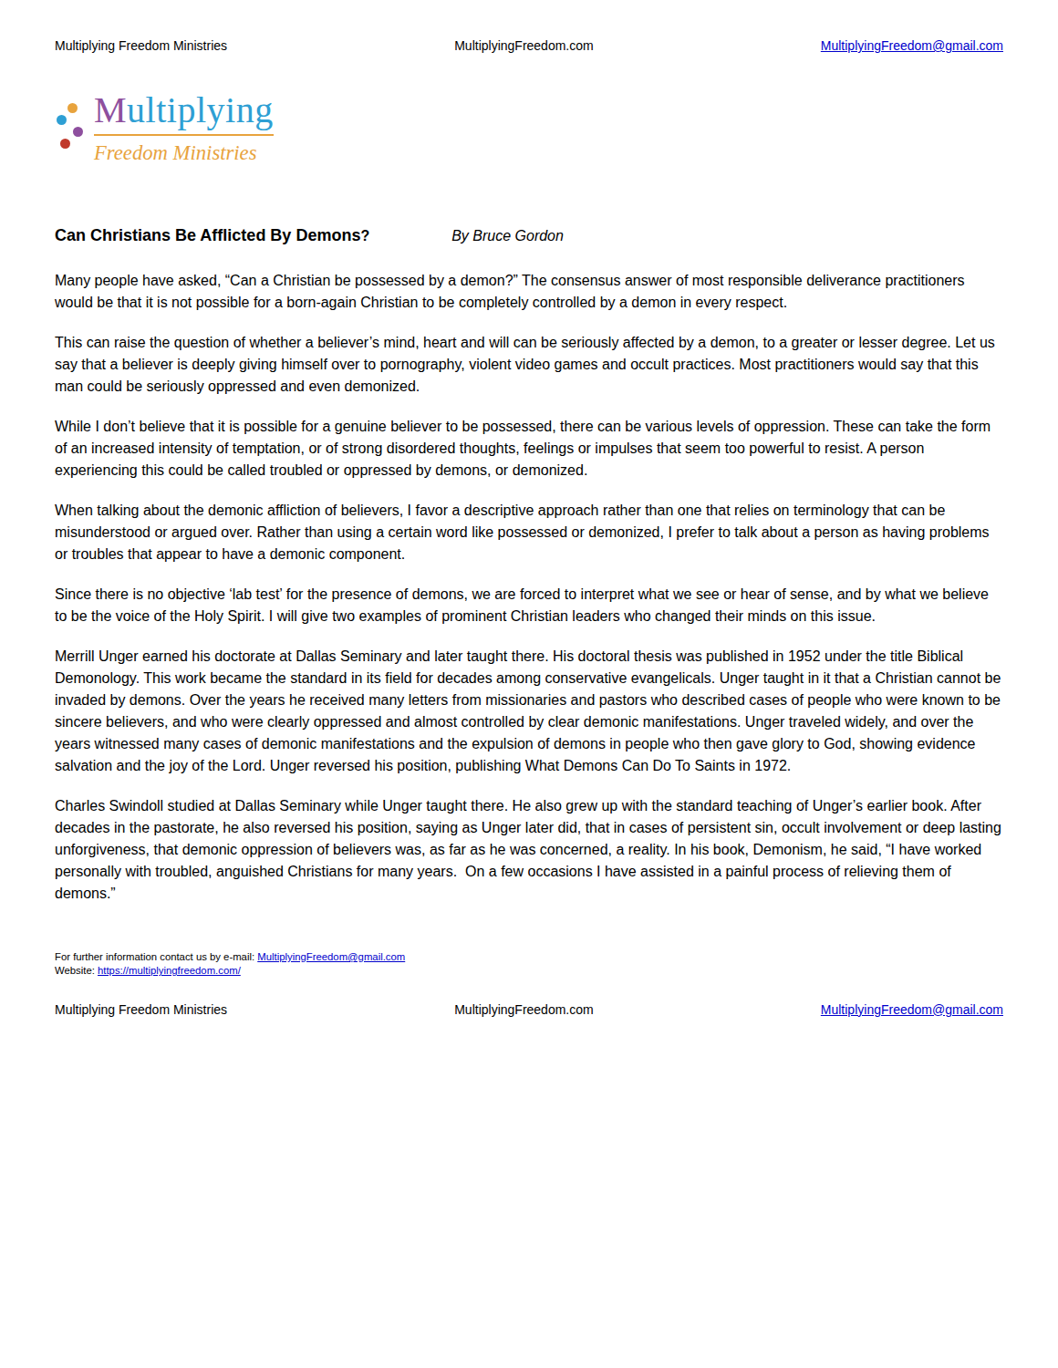Multiplying Freedom Ministries MultiplyingFreedom.com MultiplyingFreedom@gmail.com
Multiplying
Freedom Ministries
Can Christians Be Afflicted By Demons? By Bruce Gordon
Many people have asked, “Can a Christian be possessed by a demon?” The consensus answer of most responsible deliverance practitioners would be that it is not possible for a born-again Christian to be completely controlled by a demon in every respect.
This can raise the question of whether a believer’s mind, heart and will can be seriously affected by a demon, to a greater or lesser degree. Let us say that a believer is deeply giving himself over to pornography, violent video games and occult practices. Most practitioners would say that this man could be seriously oppressed and even demonized.
While I don’t believe that it is possible for a genuine believer to be possessed, there can be various levels of oppression. These can take the form of an increased intensity of temptation, or of strong disordered thoughts, feelings or impulses that seem too powerful to resist. A person experiencing this could be called troubled or oppressed by demons, or demonized.
When talking about the demonic affliction of believers, I favor a descriptive approach rather than one that relies on terminology that can be misunderstood or argued over. Rather than using a certain word like possessed or demonized, I prefer to talk about a person as having problems or troubles that appear to have a demonic component.
Since there is no objective ‘lab test’ for the presence of demons, we are forced to interpret what we see or hear of sense, and by what we believe to be the voice of the Holy Spirit. I will give two examples of prominent Christian leaders who changed their minds on this issue.
Merrill Unger earned his doctorate at Dallas Seminary and later taught there. His doctoral thesis was published in 1952 under the title Biblical Demonology. This work became the standard in its field for decades among conservative evangelicals. Unger taught in it that a Christian cannot be invaded by demons. Over the years he received many letters from missionaries and pastors who described cases of people who were known to be sincere believers, and who were clearly oppressed and almost controlled by clear demonic manifestations. Unger traveled widely, and over the years witnessed many cases of demonic manifestations and the expulsion of demons in people who then gave glory to God, showing evidence salvation and the joy of the Lord. Unger reversed his position, publishing What Demons Can Do To Saints in 1972.
Charles Swindoll studied at Dallas Seminary while Unger taught there. He also grew up with the standard teaching of Unger’s earlier book. After decades in the pastorate, he also reversed his position, saying as Unger later did, that in cases of persistent sin, occult involvement or deep lasting unforgiveness, that demonic oppression of believers was, as far as he was concerned, a reality. In his book, Demonism, he said, “I have worked personally with troubled, anguished Christians for many years. On a few occasions I have assisted in a painful process of relieving them of demons.”
For further information contact us by e-mail: MultiplyingFreedom@gmail.com
Website: https://multiplyingfreedom.com/
Multiplying Freedom Ministries MultiplyingFreedom.com MultiplyingFreedom@gmail.com